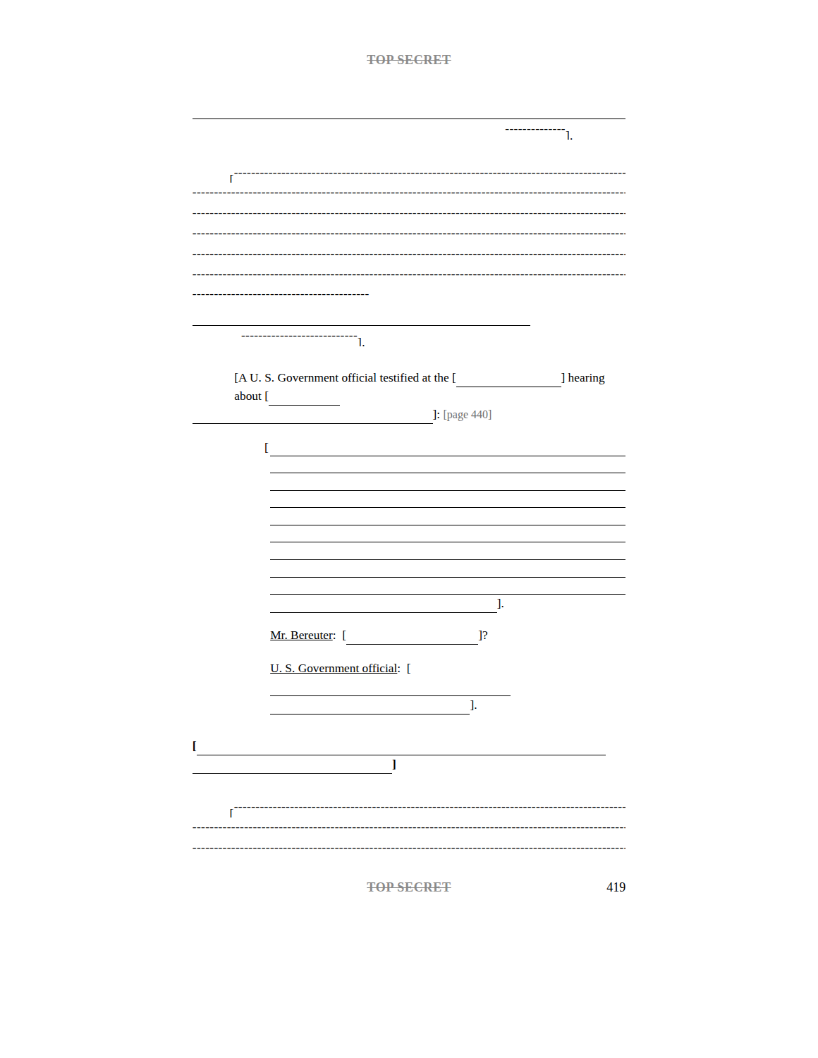TOP SECRET
--------------].
[-----------------------------------------------------------------------------------------------------
-------------------------------------------------------------------------------------------------------------------
-------------------------------------------------------------------------------------------------------------------
-------------------------------------------------------------------------------------------------------------------
-------------------------------------------------------------------------------------------------------------------
-------------------------------------------------------------------------------------------------------------------
-----------------------------------------
---------------------------].
[A U. S. Government official testified at the [ ] hearing about [
]: [page 440]
[
].
Mr. Bereuter: [ ]?
U. S. Government official: [
].
[
]
[-----------------------------------------------------------------------------------------------------
-------------------------------------------------------------------------------------------------------------------
-------------------------------------------------------------------------------------------------------------------
TOP SECRET
419